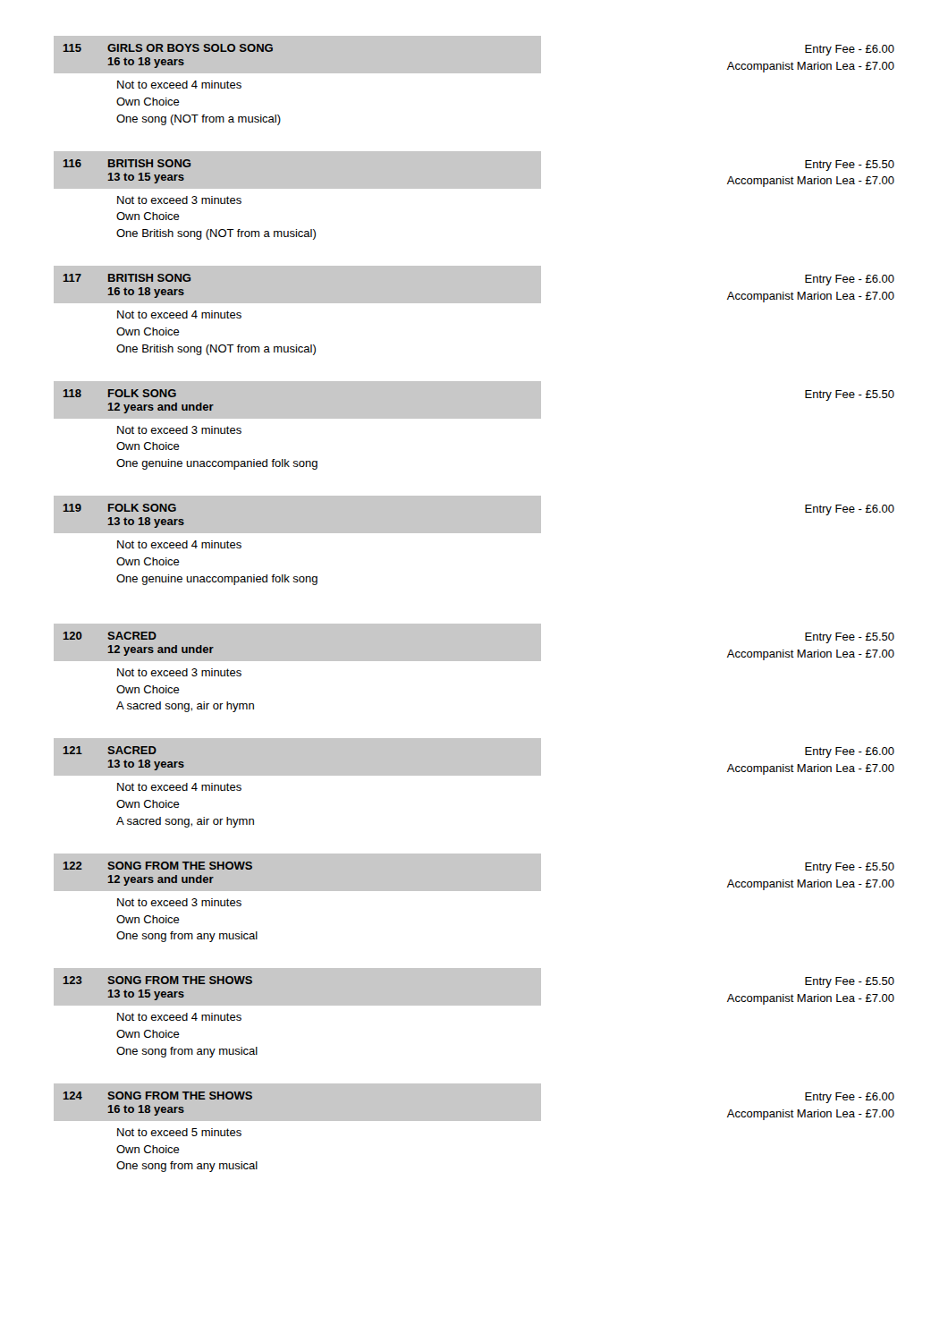115
GIRLS OR BOYS SOLO SONG
16 to 18 years
Not to exceed 4 minutes
Own Choice
One song (NOT from a musical)
Entry Fee - £6.00
Accompanist Marion Lea - £7.00
116
BRITISH SONG
13 to 15 years
Not to exceed 3 minutes
Own Choice
One British song (NOT from a musical)
Entry Fee - £5.50
Accompanist Marion Lea - £7.00
117
BRITISH SONG
16 to 18 years
Not to exceed 4 minutes
Own Choice
One British song (NOT from a musical)
Entry Fee - £6.00
Accompanist Marion Lea - £7.00
118
FOLK SONG
12 years and under
Not to exceed 3 minutes
Own Choice
One genuine unaccompanied folk song
Entry Fee - £5.50
119
FOLK SONG
13 to 18 years
Not to exceed 4 minutes
Own Choice
One genuine unaccompanied folk song
Entry Fee - £6.00
120
SACRED
12 years and under
Not to exceed 3 minutes
Own Choice
A sacred song, air or hymn
Entry Fee - £5.50
Accompanist Marion Lea - £7.00
121
SACRED
13 to 18 years
Not to exceed 4 minutes
Own Choice
A sacred song, air or hymn
Entry Fee - £6.00
Accompanist Marion Lea - £7.00
122
SONG FROM THE SHOWS
12 years and under
Not to exceed 3 minutes
Own Choice
One song from any musical
Entry Fee - £5.50
Accompanist Marion Lea - £7.00
123
SONG FROM THE SHOWS
13 to 15 years
Not to exceed 4 minutes
Own Choice
One song from any musical
Entry Fee - £5.50
Accompanist Marion Lea - £7.00
124
SONG FROM THE SHOWS
16 to 18 years
Not to exceed 5 minutes
Own Choice
One song from any musical
Entry Fee - £6.00
Accompanist Marion Lea - £7.00